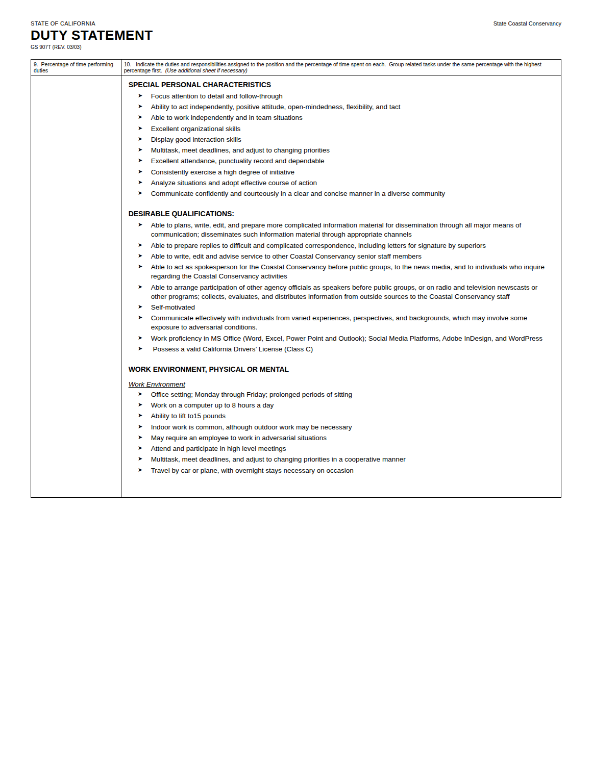STATE OF CALIFORNIA
State Coastal Conservancy
DUTY STATEMENT
GS 907T (REV. 03/03)
| 9. Percentage of time performing duties | 10. Indicate the duties and responsibilities assigned to the position and the percentage of time spent on each. Group related tasks under the same percentage with the highest percentage first. (Use additional sheet if necessary) |
| --- | --- |
| | SPECIAL PERSONAL CHARACTERISTICS Focus attention to detail and follow-through Ability to act independently, positive attitude, open-mindedness, flexibility, and tact Able to work independently and in team situations Excellent organizational skills Display good interaction skills Multitask, meet deadlines, and adjust to changing priorities Excellent attendance, punctuality record and dependable Consistently exercise a high degree of initiative Analyze situations and adopt effective course of action Communicate confidently and courteously in a clear and concise manner in a diverse community DESIRABLE QUALIFICATIONS: Able to plans, write, edit, and prepare more complicated information material for dissemination through all major means of communication; disseminates such information material through appropriate channels Able to prepare replies to difficult and complicated correspondence, including letters for signature by superiors Able to write, edit and advise service to other Coastal Conservancy senior staff members Able to act as spokesperson for the Coastal Conservancy before public groups, to the news media, and to individuals who inquire regarding the Coastal Conservancy activities Able to arrange participation of other agency officials as speakers before public groups, or on radio and television newscasts or other programs; collects, evaluates, and distributes information from outside sources to the Coastal Conservancy staff Self-motivated Communicate effectively with individuals from varied experiences, perspectives, and backgrounds, which may involve some exposure to adversarial conditions. Work proficiency in MS Office (Word, Excel, Power Point and Outlook); Social Media Platforms, Adobe InDesign, and WordPress Possess a valid California Drivers’ License (Class C) WORK ENVIRONMENT, PHYSICAL OR MENTAL Work Environment Office setting; Monday through Friday; prolonged periods of sitting Work on a computer up to 8 hours a day Ability to lift to15 pounds Indoor work is common, although outdoor work may be necessary May require an employee to work in adversarial situations Attend and participate in high level meetings Multitask, meet deadlines, and adjust to changing priorities in a cooperative manner Travel by car or plane, with overnight stays necessary on occasion |